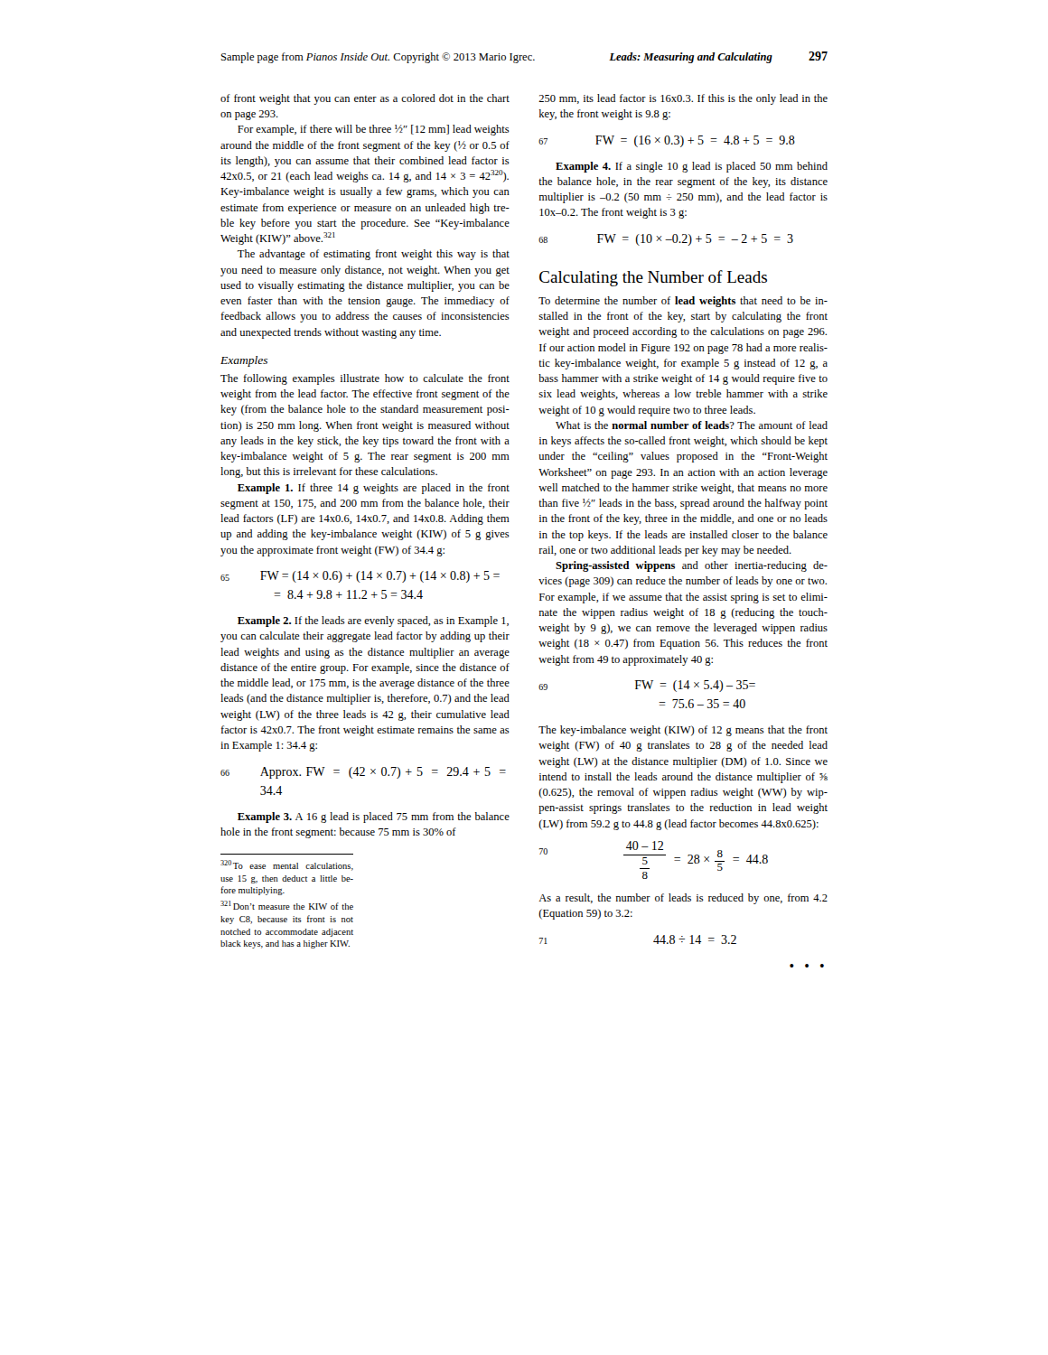Sample page from Pianos Inside Out. Copyright © 2013 Mario Igrec.
Leads: Measuring and Calculating 297
of front weight that you can enter as a colored dot in the chart on page 293.
For example, if there will be three ½″ [12 mm] lead weights around the middle of the front segment of the key (½ or 0.5 of its length), you can assume that their combined lead factor is 42x0.5, or 21 (each lead weighs ca. 14 g, and 14 × 3 = 42320). Key-imbalance weight is usually a few grams, which you can estimate from experience or measure on an unleaded high treble key before you start the procedure. See “Key-imbalance Weight (KIW)” above.321
The advantage of estimating front weight this way is that you need to measure only distance, not weight. When you get used to visually estimating the distance multiplier, you can be even faster than with the tension gauge. The immediacy of feedback allows you to address the causes of inconsistencies and unexpected trends without wasting any time.
Examples
The following examples illustrate how to calculate the front weight from the lead factor. The effective front segment of the key (from the balance hole to the standard measurement position) is 250 mm long. When front weight is measured without any leads in the key stick, the key tips toward the front with a key-imbalance weight of 5 g. The rear segment is 200 mm long, but this is irrelevant for these calculations.
Example 1. If three 14 g weights are placed in the front segment at 150, 175, and 200 mm from the balance hole, their lead factors (LF) are 14x0.6, 14x0.7, and 14x0.8. Adding them up and adding the key-imbalance weight (KIW) of 5 g gives you the approximate front weight (FW) of 34.4 g:
65
FW = (14 × 0.6) + (14 × 0.7) + (14 × 0.8) + 5 = = 8.4 + 9.8 + 11.2 + 5 = 34.4
Example 2. If the leads are evenly spaced, as in Example 1, you can calculate their aggregate lead factor by adding up their lead weights and using as the distance multiplier an average distance of the entire group. For example, since the distance of the middle lead, or 175 mm, is the average distance of the three leads (and the distance multiplier is, therefore, 0.7) and the lead weight (LW) of the three leads is 42 g, their cumulative lead factor is 42x0.7. The front weight estimate remains the same as in Example 1: 34.4 g:
66
Approx. FW = (42 × 0.7) + 5 = 29.4 + 5 = 34.4
Example 3. A 16 g lead is placed 75 mm from the balance hole in the front segment: because 75 mm is 30% of
320 To ease mental calculations, use 15 g, then deduct a little before multiplying.
321 Don’t measure the KIW of the key C8, because its front is not notched to accommodate adjacent black keys, and has a higher KIW.
250 mm, its lead factor is 16x0.3. If this is the only lead in the key, the front weight is 9.8 g:
67
FW = (16 × 0.3) + 5 = 4.8 + 5 = 9.8
Example 4. If a single 10 g lead is placed 50 mm behind the balance hole, in the rear segment of the key, its distance multiplier is –0.2 (50 mm ÷ 250 mm), and the lead factor is 10x–0.2. The front weight is 3 g:
68
FW = (10 × –0.2) + 5 = – 2 + 5 = 3
Calculating the Number of Leads
To determine the number of lead weights that need to be installed in the front of the key, start by calculating the front weight and proceed according to the calculations on page 296. If our action model in Figure 192 on page 78 had a more realistic key-imbalance weight, for example 5 g instead of 12 g, a bass hammer with a strike weight of 14 g would require five to six lead weights, whereas a low treble hammer with a strike weight of 10 g would require two to three leads.
What is the normal number of leads? The amount of lead in keys affects the so-called front weight, which should be kept under the “ceiling” values proposed in the “Front-Weight Worksheet” on page 293. In an action with an action leverage well matched to the hammer strike weight, that means no more than five ½″ leads in the bass, spread around the halfway point in the front of the key, three in the middle, and one or no leads in the top keys. If the leads are installed closer to the balance rail, one or two additional leads per key may be needed.
Spring-assisted wippens and other inertia-reducing devices (page 309) can reduce the number of leads by one or two. For example, if we assume that the assist spring is set to eliminate the wippen radius weight of 18 g (reducing the touchweight by 9 g), we can remove the leveraged wippen radius weight (18 × 0.47) from Equation 56. This reduces the front weight from 49 to approximately 40 g:
69
FW = (14 × 5.4) – 35= = 75.6 – 35 = 40
The key-imbalance weight (KIW) of 12 g means that the front weight (FW) of 40 g translates to 28 g of the needed lead weight (LW) at the distance multiplier (DM) of 1.0. Since we intend to install the leads around the distance multiplier of ⅝ (0.625), the removal of wippen radius weight (WW) by wippen-assist springs translates to the reduction in lead weight (LW) from 59.2 g to 44.8 g (lead factor becomes 44.8x0.625):
70
40 – 12 58 = 28 × 85 = 44.8
As a result, the number of leads is reduced by one, from 4.2 (Equation 59) to 3.2:
71
44.8 ÷ 14 = 3.2
• • •